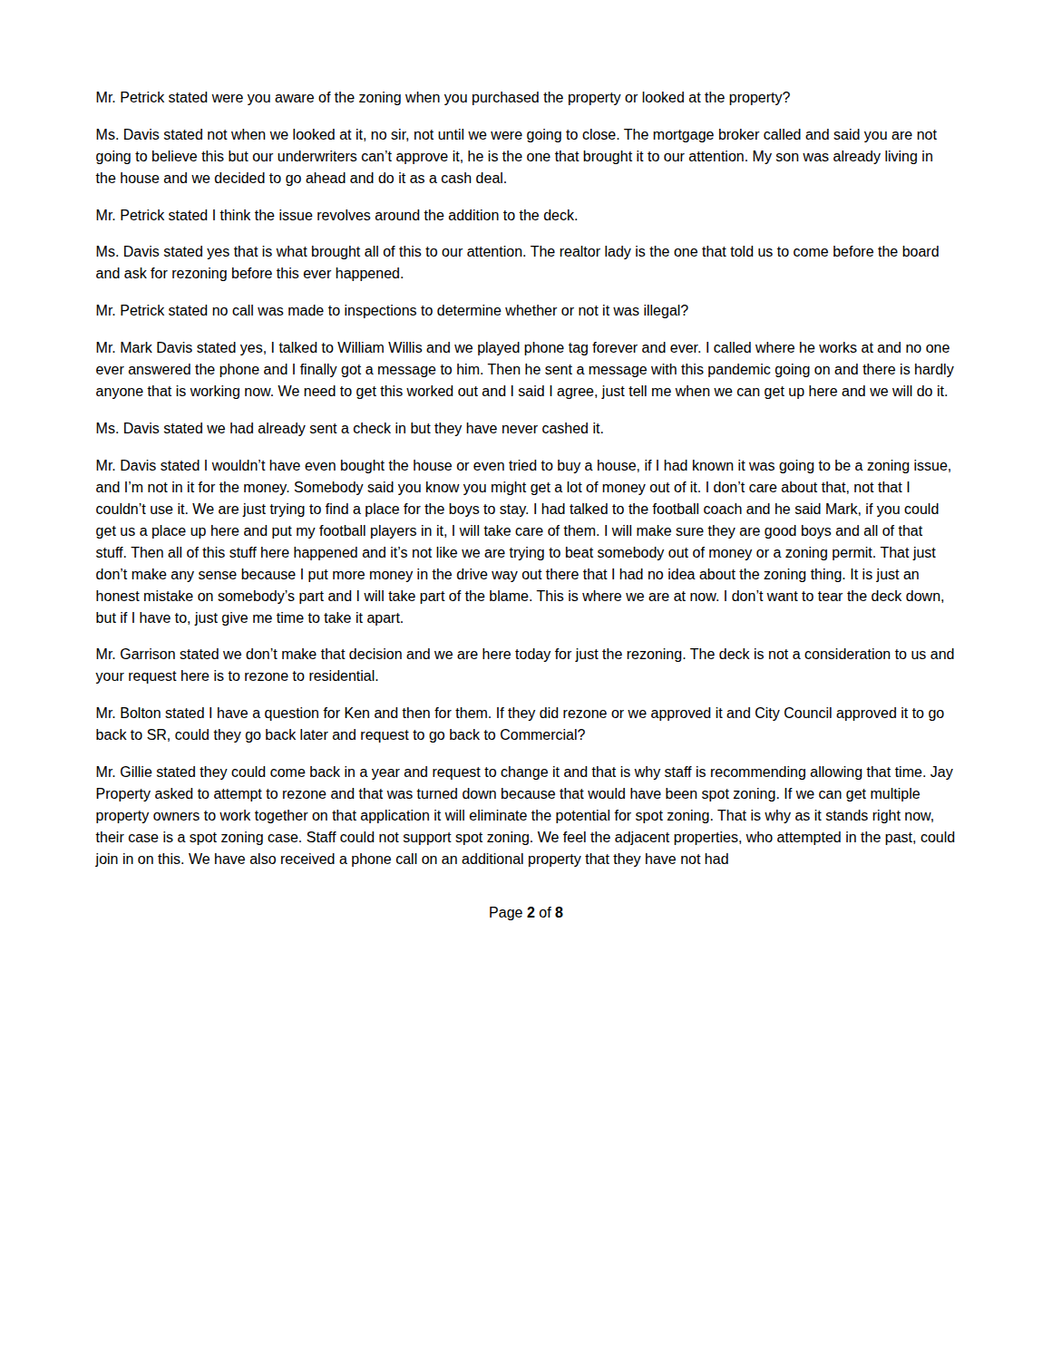Mr. Petrick stated were you aware of the zoning when you purchased the property or looked at the property?
Ms. Davis stated not when we looked at it, no sir, not until we were going to close. The mortgage broker called and said you are not going to believe this but our underwriters can’t approve it, he is the one that brought it to our attention. My son was already living in the house and we decided to go ahead and do it as a cash deal.
Mr. Petrick stated I think the issue revolves around the addition to the deck.
Ms. Davis stated yes that is what brought all of this to our attention. The realtor lady is the one that told us to come before the board and ask for rezoning before this ever happened.
Mr. Petrick stated no call was made to inspections to determine whether or not it was illegal?
Mr. Mark Davis stated yes, I talked to William Willis and we played phone tag forever and ever. I called where he works at and no one ever answered the phone and I finally got a message to him. Then he sent a message with this pandemic going on and there is hardly anyone that is working now. We need to get this worked out and I said I agree, just tell me when we can get up here and we will do it.
Ms. Davis stated we had already sent a check in but they have never cashed it.
Mr. Davis stated I wouldn’t have even bought the house or even tried to buy a house, if I had known it was going to be a zoning issue, and I’m not in it for the money. Somebody said you know you might get a lot of money out of it. I don’t care about that, not that I couldn’t use it. We are just trying to find a place for the boys to stay. I had talked to the football coach and he said Mark, if you could get us a place up here and put my football players in it, I will take care of them. I will make sure they are good boys and all of that stuff. Then all of this stuff here happened and it’s not like we are trying to beat somebody out of money or a zoning permit. That just don’t make any sense because I put more money in the drive way out there that I had no idea about the zoning thing. It is just an honest mistake on somebody’s part and I will take part of the blame. This is where we are at now. I don’t want to tear the deck down, but if I have to, just give me time to take it apart.
Mr. Garrison stated we don’t make that decision and we are here today for just the rezoning. The deck is not a consideration to us and your request here is to rezone to residential.
Mr. Bolton stated I have a question for Ken and then for them. If they did rezone or we approved it and City Council approved it to go back to SR, could they go back later and request to go back to Commercial?
Mr. Gillie stated they could come back in a year and request to change it and that is why staff is recommending allowing that time. Jay Property asked to attempt to rezone and that was turned down because that would have been spot zoning. If we can get multiple property owners to work together on that application it will eliminate the potential for spot zoning. That is why as it stands right now, their case is a spot zoning case. Staff could not support spot zoning. We feel the adjacent properties, who attempted in the past, could join in on this. We have also received a phone call on an additional property that they have not had
Page 2 of 8